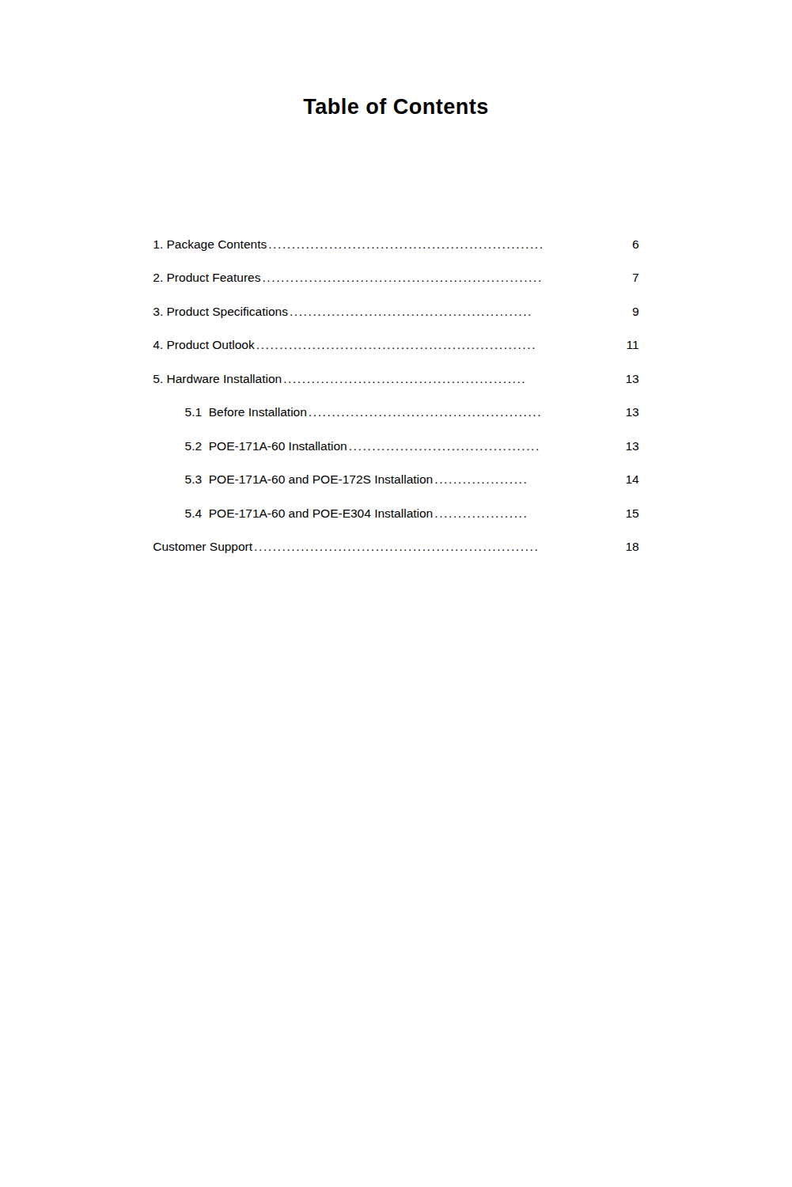Table of Contents
1. Package Contents ........................................................... 6
2. Product Features ............................................................ 7
3. Product Specifications .................................................... 9
4. Product Outlook ............................................................ 11
5. Hardware Installation .................................................... 13
5.1 Before Installation .................................................. 13
5.2 POE-171A-60 Installation ......................................... 13
5.3 POE-171A-60 and POE-172S Installation .................... 14
5.4 POE-171A-60 and POE-E304 Installation .................... 15
Customer Support ............................................................. 18